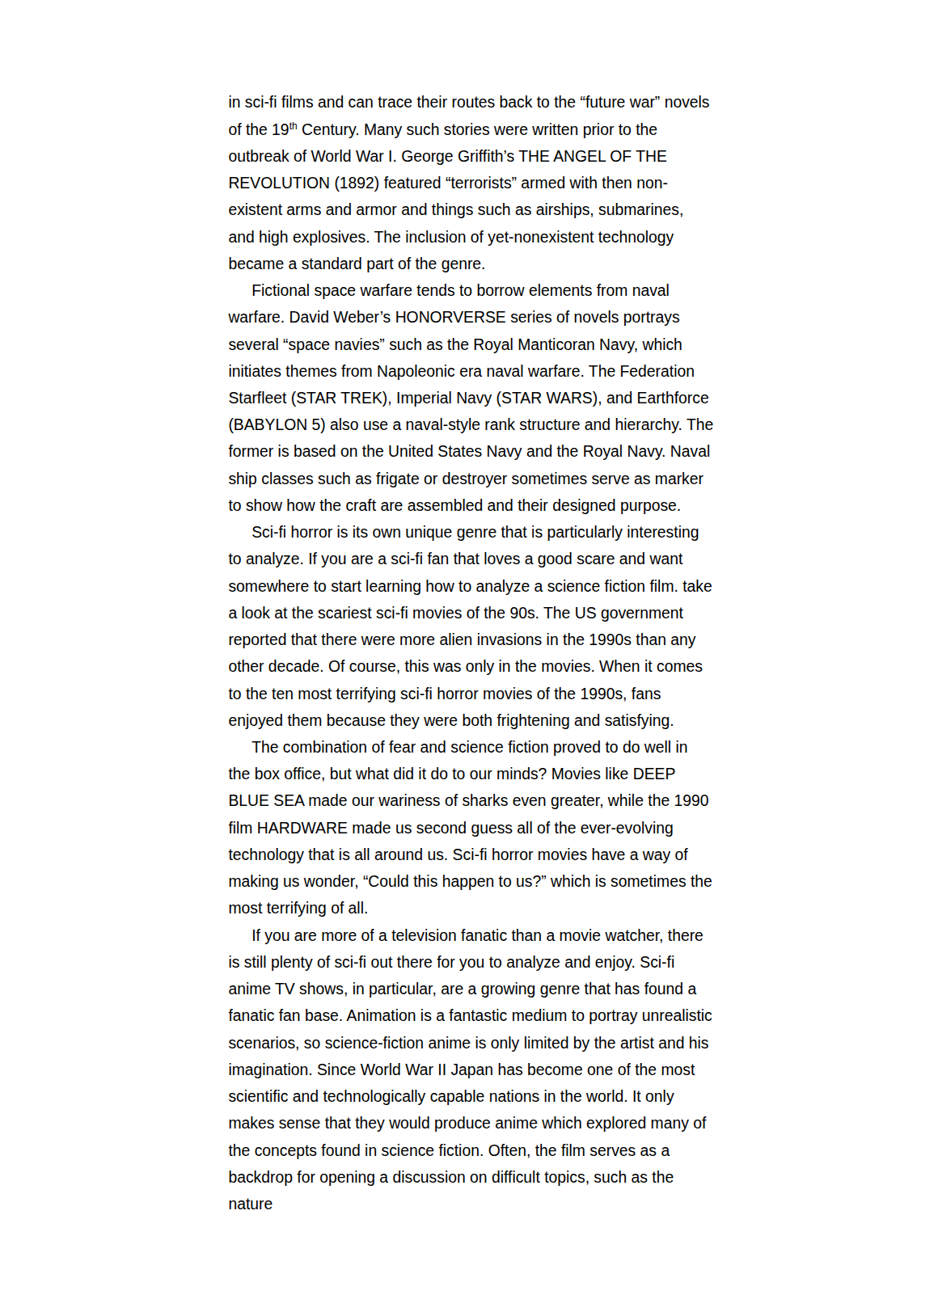in sci-fi films and can trace their routes back to the “future war” novels of the 19th Century. Many such stories were written prior to the outbreak of World War I. George Griffith’s THE ANGEL OF THE REVOLUTION (1892) featured “terrorists” armed with then non-existent arms and armor and things such as airships, submarines, and high explosives. The inclusion of yet-nonexistent technology became a standard part of the genre.
Fictional space warfare tends to borrow elements from naval warfare. David Weber’s HONORVERSE series of novels portrays several “space navies” such as the Royal Manticoran Navy, which initiates themes from Napoleonic era naval warfare. The Federation Starfleet (STAR TREK), Imperial Navy (STAR WARS), and Earthforce (BABYLON 5) also use a naval-style rank structure and hierarchy. The former is based on the United States Navy and the Royal Navy. Naval ship classes such as frigate or destroyer sometimes serve as marker to show how the craft are assembled and their designed purpose.
Sci-fi horror is its own unique genre that is particularly interesting to analyze. If you are a sci-fi fan that loves a good scare and want somewhere to start learning how to analyze a science fiction film. take a look at the scariest sci-fi movies of the 90s. The US government reported that there were more alien invasions in the 1990s than any other decade. Of course, this was only in the movies. When it comes to the ten most terrifying sci-fi horror movies of the 1990s, fans enjoyed them because they were both frightening and satisfying.
The combination of fear and science fiction proved to do well in the box office, but what did it do to our minds? Movies like DEEP BLUE SEA made our wariness of sharks even greater, while the 1990 film HARDWARE made us second guess all of the ever-evolving technology that is all around us. Sci-fi horror movies have a way of making us wonder, “Could this happen to us?” which is sometimes the most terrifying of all.
If you are more of a television fanatic than a movie watcher, there is still plenty of sci-fi out there for you to analyze and enjoy. Sci-fi anime TV shows, in particular, are a growing genre that has found a fanatic fan base. Animation is a fantastic medium to portray unrealistic scenarios, so science-fiction anime is only limited by the artist and his imagination. Since World War II Japan has become one of the most scientific and technologically capable nations in the world. It only makes sense that they would produce anime which explored many of the concepts found in science fiction. Often, the film serves as a backdrop for opening a discussion on difficult topics, such as the nature